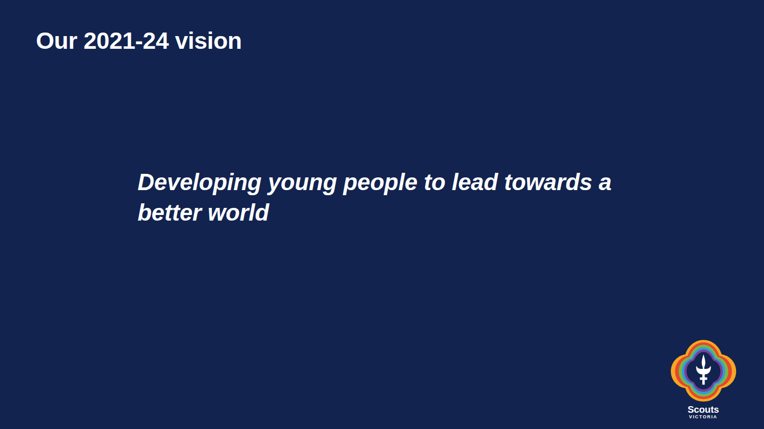Our 2021-24 vision
Developing young people to lead towards a better world
Scouts VICTORIA